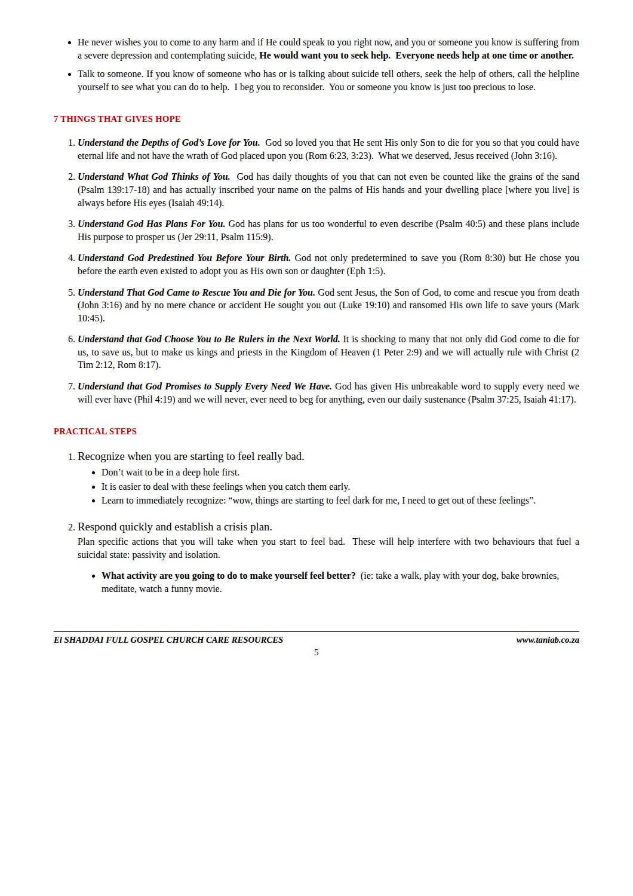He never wishes you to come to any harm and if He could speak to you right now, and you or someone you know is suffering from a severe depression and contemplating suicide, He would want you to seek help. Everyone needs help at one time or another.
Talk to someone. If you know of someone who has or is talking about suicide tell others, seek the help of others, call the helpline yourself to see what you can do to help. I beg you to reconsider. You or someone you know is just too precious to lose.
7 THINGS THAT GIVES HOPE
Understand the Depths of God’s Love for You. God so loved you that He sent His only Son to die for you so that you could have eternal life and not have the wrath of God placed upon you (Rom 6:23, 3:23). What we deserved, Jesus received (John 3:16).
Understand What God Thinks of You. God has daily thoughts of you that can not even be counted like the grains of the sand (Psalm 139:17-18) and has actually inscribed your name on the palms of His hands and your dwelling place [where you live] is always before His eyes (Isaiah 49:14).
Understand God Has Plans For You. God has plans for us too wonderful to even describe (Psalm 40:5) and these plans include His purpose to prosper us (Jer 29:11, Psalm 115:9).
Understand God Predestined You Before Your Birth. God not only predetermined to save you (Rom 8:30) but He chose you before the earth even existed to adopt you as His own son or daughter (Eph 1:5).
Understand That God Came to Rescue You and Die for You. God sent Jesus, the Son of God, to come and rescue you from death (John 3:16) and by no mere chance or accident He sought you out (Luke 19:10) and ransomed His own life to save yours (Mark 10:45).
Understand that God Choose You to Be Rulers in the Next World. It is shocking to many that not only did God come to die for us, to save us, but to make us kings and priests in the Kingdom of Heaven (1 Peter 2:9) and we will actually rule with Christ (2 Tim 2:12, Rom 8:17).
Understand that God Promises to Supply Every Need We Have. God has given His unbreakable word to supply every need we will ever have (Phil 4:19) and we will never, ever need to beg for anything, even our daily sustenance (Psalm 37:25, Isaiah 41:17).
PRACTICAL STEPS
Recognize when you are starting to feel really bad.
Don’t wait to be in a deep hole first.
It is easier to deal with these feelings when you catch them early.
Learn to immediately recognize: “wow, things are starting to feel dark for me, I need to get out of these feelings”.
Respond quickly and establish a crisis plan.
Plan specific actions that you will take when you start to feel bad. These will help interfere with two behaviours that fuel a suicidal state: passivity and isolation.
What activity are you going to do to make yourself feel better? (ie: take a walk, play with your dog, bake brownies, meditate, watch a funny movie.
El SHADDAI FULL GOSPEL CHURCH CARE RESOURCES www.taniab.co.za
5